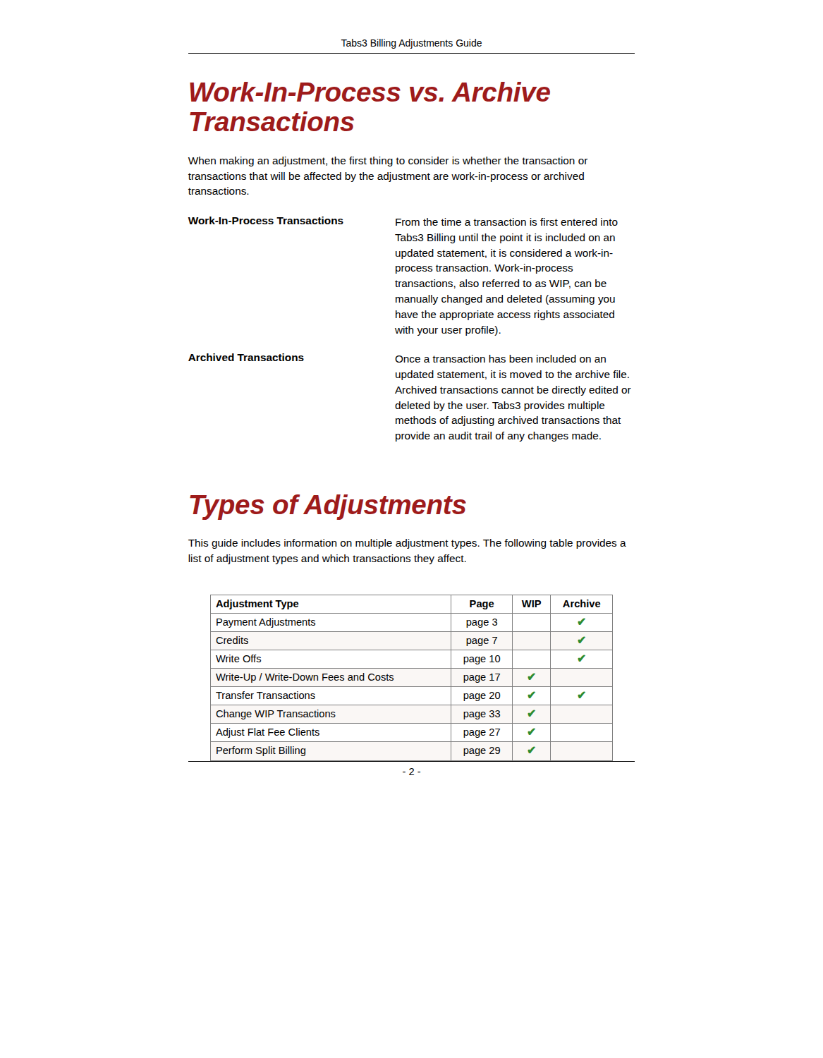Tabs3 Billing Adjustments Guide
Work-In-Process vs. Archive Transactions
When making an adjustment, the first thing to consider is whether the transaction or transactions that will be affected by the adjustment are work-in-process or archived transactions.
Work-In-Process Transactions
From the time a transaction is first entered into Tabs3 Billing until the point it is included on an updated statement, it is considered a work-in-process transaction. Work-in-process transactions, also referred to as WIP, can be manually changed and deleted (assuming you have the appropriate access rights associated with your user profile).
Archived Transactions
Once a transaction has been included on an updated statement, it is moved to the archive file. Archived transactions cannot be directly edited or deleted by the user. Tabs3 provides multiple methods of adjusting archived transactions that provide an audit trail of any changes made.
Types of Adjustments
This guide includes information on multiple adjustment types. The following table provides a list of adjustment types and which transactions they affect.
| Adjustment Type | Page | WIP | Archive |
| --- | --- | --- | --- |
| Payment Adjustments | page 3 | | ✔ |
| Credits | page 7 | | ✔ |
| Write Offs | page 10 | | ✔ |
| Write-Up / Write-Down Fees and Costs | page 17 | ✔ | |
| Transfer Transactions | page 20 | ✔ | ✔ |
| Change WIP Transactions | page 33 | ✔ | |
| Adjust Flat Fee Clients | page 27 | ✔ | |
| Perform Split Billing | page 29 | ✔ | |
- 2 -